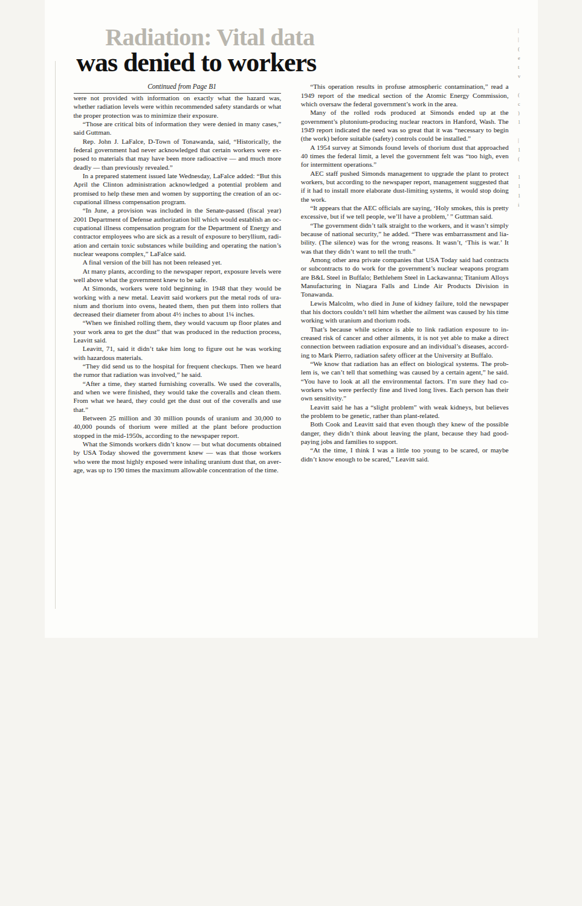| | ( e t v ( c ) 1 | 1 ( 1 1 1 i
Radiation: Vital data
was denied to workers
Continued from Page B1
were not provided with information on exactly what the hazard was, whether radiation levels were within recommended safety standards or what the proper protection was to minimize their exposure.
“Those are critical bits of information they were denied in many cases,” said Guttman.
Rep. John J. LaFalce, D-Town of Tonawanda, said, “Historically, the federal government had never acknowledged that certain workers were exposed to materials that may have been more radioactive — and much more deadly — than previously revealed.”
In a prepared statement issued late Wednesday, LaFalce added: “But this April the Clinton administration acknowledged a potential problem and promised to help these men and women by supporting the creation of an occupational illness compensation program.
“In June, a provision was included in the Senate-passed (fiscal year) 2001 Department of Defense authorization bill which would establish an occupational illness compensation program for the Department of Energy and contractor employees who are sick as a result of exposure to beryllium, radiation and certain toxic substances while building and operating the nation’s nuclear weapons complex,” LaFalce said.
A final version of the bill has not been released yet.
At many plants, according to the newspaper report, exposure levels were well above what the government knew to be safe.
At Simonds, workers were told beginning in 1948 that they would be working with a new metal. Leavitt said workers put the metal rods of uranium and thorium into ovens, heated them, then put them into rollers that decreased their diameter from about 4½ inches to about 1¼ inches.
“When we finished rolling them, they would vacuum up floor plates and your work area to get the dust” that was produced in the reduction process, Leavitt said.
Leavitt, 71, said it didn’t take him long to figure out he was working with hazardous materials.
“They did send us to the hospital for frequent checkups. Then we heard the rumor that radiation was involved,” he said.
“After a time, they started furnishing coveralls. We used the coveralls, and when we were finished, they would take the coveralls and clean them. From what we heard, they could get the dust out of the coveralls and use that.”
Between 25 million and 30 million pounds of uranium and 30,000 to 40,000 pounds of thorium were milled at the plant before production stopped in the mid-1950s, according to the newspaper report.
What the Simonds workers didn’t know — but what documents obtained by USA Today showed the government knew — was that those workers who were the most highly exposed were inhaling uranium dust that, on average, was up to 190 times the maximum allowable concentration of the time.
“This operation results in profuse atmospheric contamination,” read a 1949 report of the medical section of the Atomic Energy Commission, which oversaw the federal government’s work in the area.
Many of the rolled rods produced at Simonds ended up at the government’s plutonium-producing nuclear reactors in Hanford, Wash. The 1949 report indicated the need was so great that it was “necessary to begin (the work) before suitable (safety) controls could be installed.”
A 1954 survey at Simonds found levels of thorium dust that approached 40 times the federal limit, a level the government felt was “too high, even for intermittent operations.”
AEC staff pushed Simonds management to upgrade the plant to protect workers, but according to the newspaper report, management suggested that if it had to install more elaborate dust-limiting systems, it would stop doing the work.
“It appears that the AEC officials are saying, ‘Holy smokes, this is pretty excessive, but if we tell people, we’ll have a problem,’ ” Guttman said.
“The government didn’t talk straight to the workers, and it wasn’t simply because of national security,” he added. “There was embarrassment and liability. (The silence) was for the wrong reasons. It wasn’t, ‘This is war.’ It was that they didn’t want to tell the truth.”
Among other area private companies that USA Today said had contracts or subcontracts to do work for the government’s nuclear weapons program are B&L Steel in Buffalo; Bethlehem Steel in Lackawanna; Titanium Alloys Manufacturing in Niagara Falls and Linde Air Products Division in Tonawanda.
Lewis Malcolm, who died in June of kidney failure, told the newspaper that his doctors couldn’t tell him whether the ailment was caused by his time working with uranium and thorium rods.
That’s because while science is able to link radiation exposure to increased risk of cancer and other ailments, it is not yet able to make a direct connection between radiation exposure and an individual’s diseases, according to Mark Pierro, radiation safety officer at the University at Buffalo.
“We know that radiation has an effect on biological systems. The problem is, we can’t tell that something was caused by a certain agent,” he said. “You have to look at all the environmental factors. I’m sure they had co-workers who were perfectly fine and lived long lives. Each person has their own sensitivity.”
Leavitt said he has a “slight problem” with weak kidneys, but believes the problem to be genetic, rather than plant-related.
Both Cook and Leavitt said that even though they knew of the possible danger, they didn’t think about leaving the plant, because they had good-paying jobs and families to support.
“At the time, I think I was a little too young to be scared, or maybe didn’t know enough to be scared,” Leavitt said.